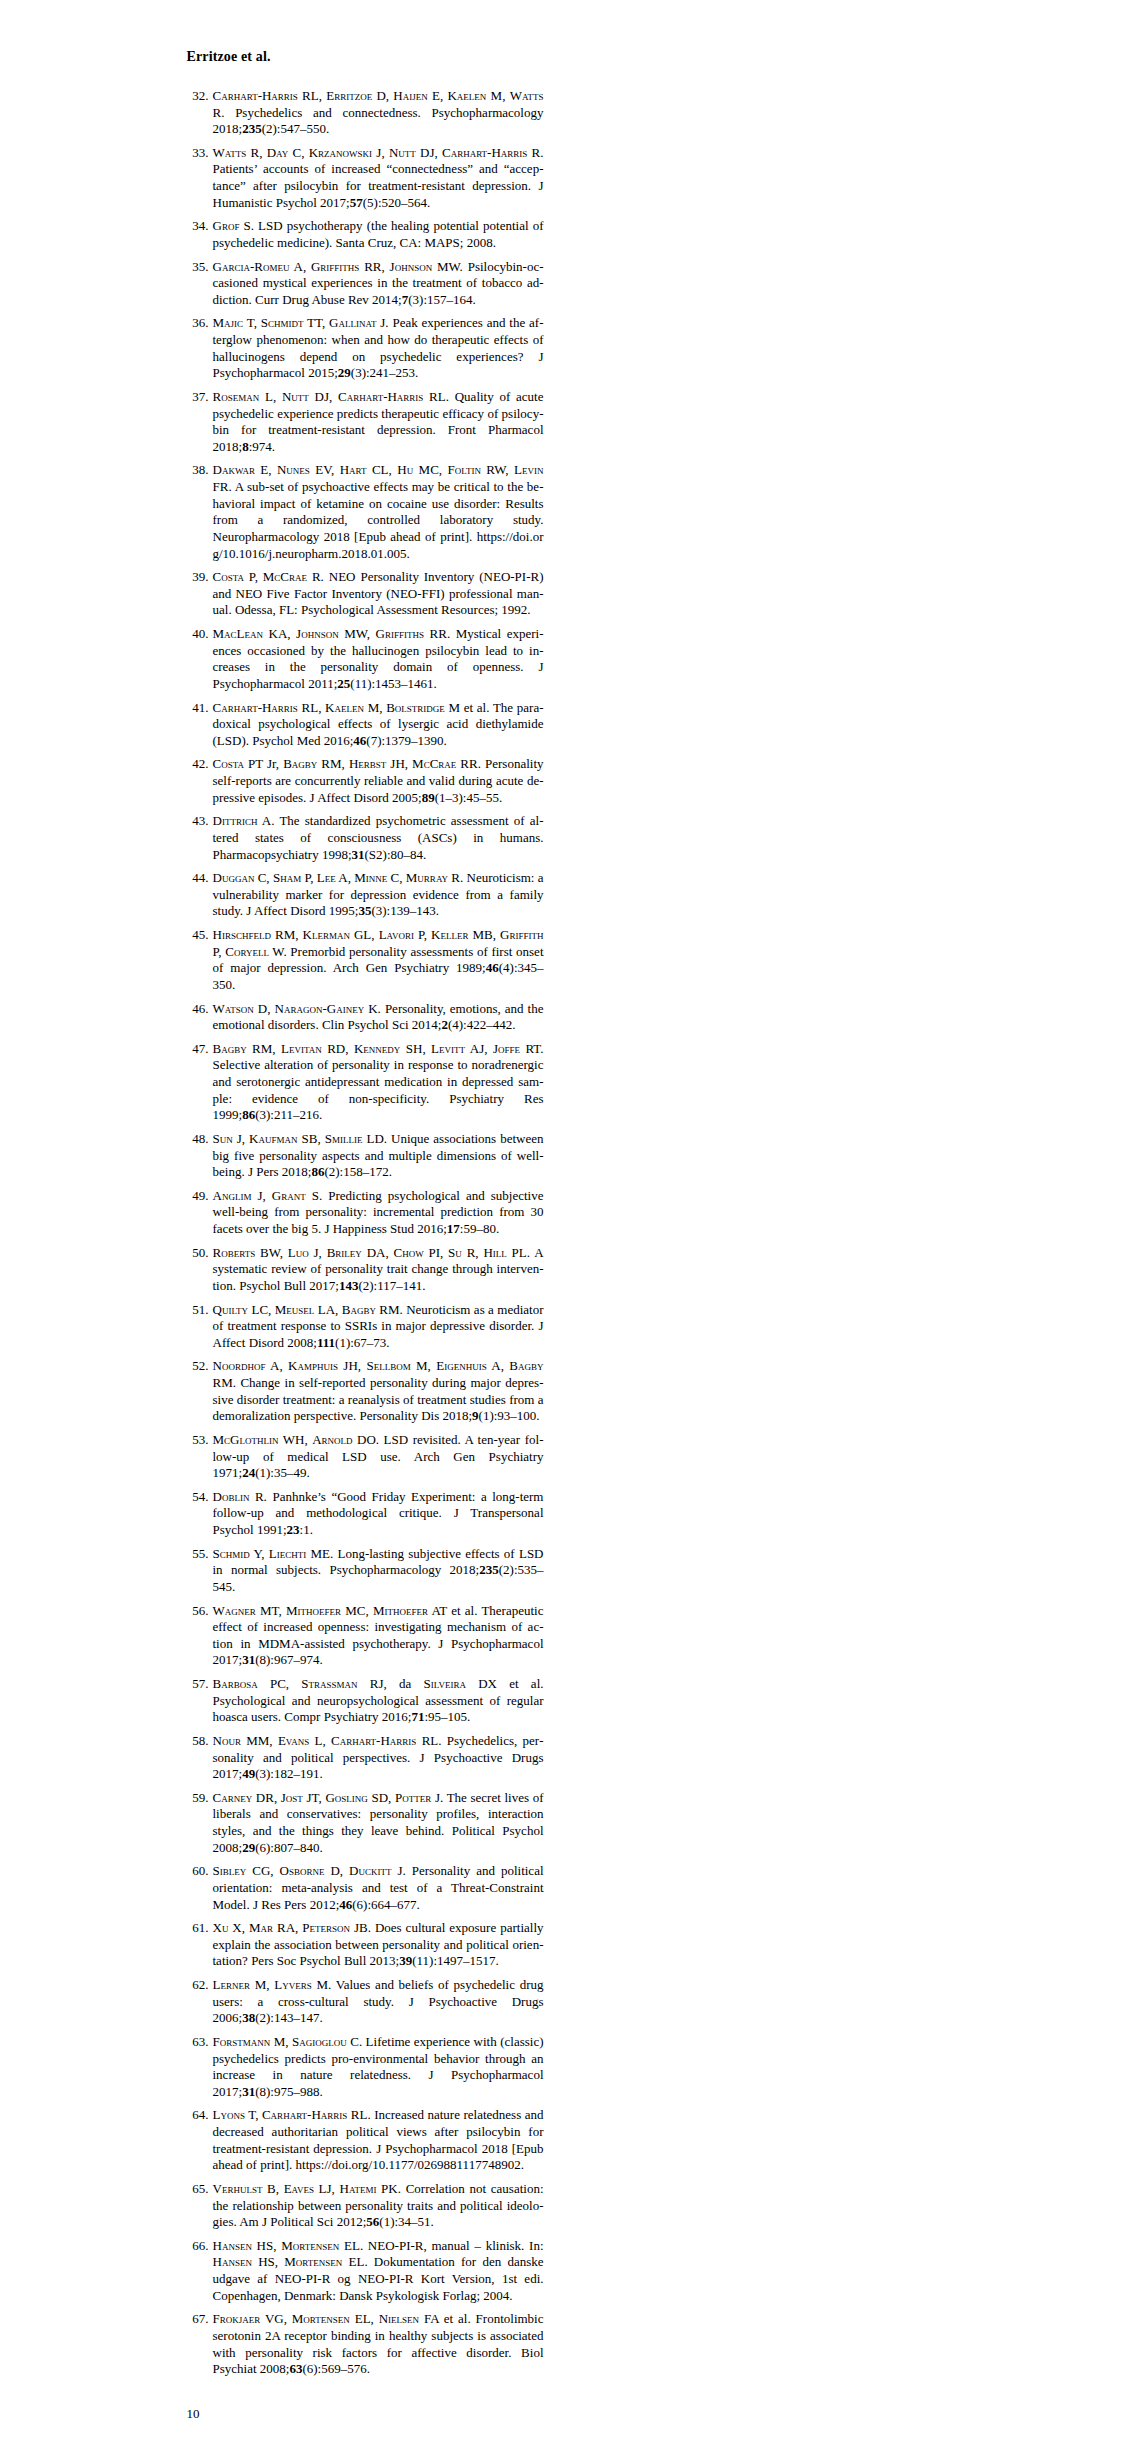Erritzoe et al.
Carhart-Harris RL, Erritzoe D, Haijen E, Kaelen M, Watts R. Psychedelics and connectedness. Psychopharmacology 2018;235(2):547–550.
Watts R, Day C, Krzanowski J, Nutt DJ, Carhart-Harris R. Patients’ accounts of increased “connectedness” and “acceptance” after psilocybin for treatment-resistant depression. J Humanistic Psychol 2017;57(5):520–564.
Grof S. LSD psychotherapy (the healing potential potential of psychedelic medicine). Santa Cruz, CA: MAPS; 2008.
Garcia-Romeu A, Griffiths RR, Johnson MW. Psilocybin-occasioned mystical experiences in the treatment of tobacco addiction. Curr Drug Abuse Rev 2014;7(3):157–164.
Majic T, Schmidt TT, Gallinat J. Peak experiences and the afterglow phenomenon: when and how do therapeutic effects of hallucinogens depend on psychedelic experiences? J Psychopharmacol 2015;29(3):241–253.
Roseman L, Nutt DJ, Carhart-Harris RL. Quality of acute psychedelic experience predicts therapeutic efficacy of psilocybin for treatment-resistant depression. Front Pharmacol 2018;8:974.
Dakwar E, Nunes EV, Hart CL, Hu MC, Foltin RW, Levin FR. A sub-set of psychoactive effects may be critical to the behavioral impact of ketamine on cocaine use disorder: Results from a randomized, controlled laboratory study. Neuropharmacology 2018 [Epub ahead of print]. https://doi.org/10.1016/j.neuropharm.2018.01.005.
Costa P, McCrae R. NEO Personality Inventory (NEO-PI-R) and NEO Five Factor Inventory (NEO-FFI) professional manual. Odessa, FL: Psychological Assessment Resources; 1992.
MacLean KA, Johnson MW, Griffiths RR. Mystical experiences occasioned by the hallucinogen psilocybin lead to increases in the personality domain of openness. J Psychopharmacol 2011;25(11):1453–1461.
Carhart-Harris RL, Kaelen M, Bolstridge M et al. The paradoxical psychological effects of lysergic acid diethylamide (LSD). Psychol Med 2016;46(7):1379–1390.
Costa PT Jr, Bagby RM, Herbst JH, McCrae RR. Personality self-reports are concurrently reliable and valid during acute depressive episodes. J Affect Disord 2005;89(1–3):45–55.
Dittrich A. The standardized psychometric assessment of altered states of consciousness (ASCs) in humans. Pharmacopsychiatry 1998;31(S2):80–84.
Duggan C, Sham P, Lee A, Minne C, Murray R. Neuroticism: a vulnerability marker for depression evidence from a family study. J Affect Disord 1995;35(3):139–143.
Hirschfeld RM, Klerman GL, Lavori P, Keller MB, Griffith P, Coryell W. Premorbid personality assessments of first onset of major depression. Arch Gen Psychiatry 1989;46(4):345–350.
Watson D, Naragon-Gainey K. Personality, emotions, and the emotional disorders. Clin Psychol Sci 2014;2(4):422–442.
Bagby RM, Levitan RD, Kennedy SH, Levitt AJ, Joffe RT. Selective alteration of personality in response to noradrenergic and serotonergic antidepressant medication in depressed sample: evidence of non-specificity. Psychiatry Res 1999;86(3):211–216.
Sun J, Kaufman SB, Smillie LD. Unique associations between big five personality aspects and multiple dimensions of well-being. J Pers 2018;86(2):158–172.
Anglim J, Grant S. Predicting psychological and subjective well-being from personality: incremental prediction from 30 facets over the big 5. J Happiness Stud 2016;17:59–80.
Roberts BW, Luo J, Briley DA, Chow PI, Su R, Hill PL. A systematic review of personality trait change through intervention. Psychol Bull 2017;143(2):117–141.
Quilty LC, Meusel LA, Bagby RM. Neuroticism as a mediator of treatment response to SSRIs in major depressive disorder. J Affect Disord 2008;111(1):67–73.
Noordhof A, Kamphuis JH, Sellbom M, Eigenhuis A, Bagby RM. Change in self-reported personality during major depressive disorder treatment: a reanalysis of treatment studies from a demoralization perspective. Personality Dis 2018;9(1):93–100.
McGlothlin WH, Arnold DO. LSD revisited. A ten-year follow-up of medical LSD use. Arch Gen Psychiatry 1971;24(1):35–49.
Doblin R. Panhnke’s “Good Friday Experiment: a long-term follow-up and methodological critique. J Transpersonal Psychol 1991;23:1.
Schmid Y, Liechti ME. Long-lasting subjective effects of LSD in normal subjects. Psychopharmacology 2018;235(2):535–545.
Wagner MT, Mithoefer MC, Mithoefer AT et al. Therapeutic effect of increased openness: investigating mechanism of action in MDMA-assisted psychotherapy. J Psychopharmacol 2017;31(8):967–974.
Barbosa PC, Strassman RJ, da Silveira DX et al. Psychological and neuropsychological assessment of regular hoasca users. Compr Psychiatry 2016;71:95–105.
Nour MM, Evans L, Carhart-Harris RL. Psychedelics, personality and political perspectives. J Psychoactive Drugs 2017;49(3):182–191.
Carney DR, Jost JT, Gosling SD, Potter J. The secret lives of liberals and conservatives: personality profiles, interaction styles, and the things they leave behind. Political Psychol 2008;29(6):807–840.
Sibley CG, Osborne D, Duckitt J. Personality and political orientation: meta-analysis and test of a Threat-Constraint Model. J Res Pers 2012;46(6):664–677.
Xu X, Mar RA, Peterson JB. Does cultural exposure partially explain the association between personality and political orientation? Pers Soc Psychol Bull 2013;39(11):1497–1517.
Lerner M, Lyvers M. Values and beliefs of psychedelic drug users: a cross-cultural study. J Psychoactive Drugs 2006;38(2):143–147.
Forstmann M, Sagioglou C. Lifetime experience with (classic) psychedelics predicts pro-environmental behavior through an increase in nature relatedness. J Psychopharmacol 2017;31(8):975–988.
Lyons T, Carhart-Harris RL. Increased nature relatedness and decreased authoritarian political views after psilocybin for treatment-resistant depression. J Psychopharmacol 2018 [Epub ahead of print]. https://doi.org/10.1177/0269881117748902.
Verhulst B, Eaves LJ, Hatemi PK. Correlation not causation: the relationship between personality traits and political ideologies. Am J Political Sci 2012;56(1):34–51.
Hansen HS, Mortensen EL. NEO-PI-R, manual – klinisk. In: Hansen HS, Mortensen EL. Dokumentation for den danske udgave af NEO-PI-R og NEO-PI-R Kort Version, 1st edi. Copenhagen, Denmark: Dansk Psykologisk Forlag; 2004.
Frokjaer VG, Mortensen EL, Nielsen FA et al. Frontolimbic serotonin 2A receptor binding in healthy subjects is associated with personality risk factors for affective disorder. Biol Psychiat 2008;63(6):569–576.
10